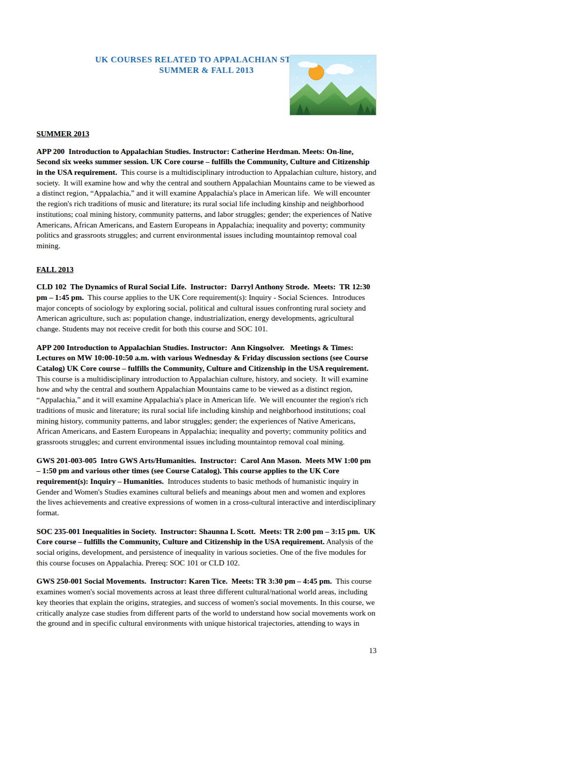UK COURSES RELATED TO APPALACHIAN STUDIES
SUMMER & FALL 2013
SUMMER 2013
APP 200 Introduction to Appalachian Studies. Instructor: Catherine Herdman. Meets: On-line, Second six weeks summer session. UK Core course – fulfills the Community, Culture and Citizenship in the USA requirement. This course is a multidisciplinary introduction to Appalachian culture, history, and society. It will examine how and why the central and southern Appalachian Mountains came to be viewed as a distinct region, “Appalachia,” and it will examine Appalachia's place in American life. We will encounter the region's rich traditions of music and literature; its rural social life including kinship and neighborhood institutions; coal mining history, community patterns, and labor struggles; gender; the experiences of Native Americans, African Americans, and Eastern Europeans in Appalachia; inequality and poverty; community politics and grassroots struggles; and current environmental issues including mountaintop removal coal mining.
FALL 2013
CLD 102 The Dynamics of Rural Social Life. Instructor: Darryl Anthony Strode. Meets: TR 12:30 pm – 1:45 pm. This course applies to the UK Core requirement(s): Inquiry - Social Sciences. Introduces major concepts of sociology by exploring social, political and cultural issues confronting rural society and American agriculture, such as: population change, industrialization, energy developments, agricultural change. Students may not receive credit for both this course and SOC 101.
APP 200 Introduction to Appalachian Studies. Instructor: Ann Kingsolver. Meetings & Times: Lectures on MW 10:00-10:50 a.m. with various Wednesday & Friday discussion sections (see Course Catalog) UK Core course – fulfills the Community, Culture and Citizenship in the USA requirement. This course is a multidisciplinary introduction to Appalachian culture, history, and society. It will examine how and why the central and southern Appalachian Mountains came to be viewed as a distinct region, “Appalachia,” and it will examine Appalachia's place in American life. We will encounter the region's rich traditions of music and literature; its rural social life including kinship and neighborhood institutions; coal mining history, community patterns, and labor struggles; gender; the experiences of Native Americans, African Americans, and Eastern Europeans in Appalachia; inequality and poverty; community politics and grassroots struggles; and current environmental issues including mountaintop removal coal mining.
GWS 201-003-005 Intro GWS Arts/Humanities. Instructor: Carol Ann Mason. Meets MW 1:00 pm – 1:50 pm and various other times (see Course Catalog). This course applies to the UK Core requirement(s): Inquiry – Humanities. Introduces students to basic methods of humanistic inquiry in Gender and Women's Studies examines cultural beliefs and meanings about men and women and explores the lives achievements and creative expressions of women in a cross-cultural interactive and interdisciplinary format.
SOC 235-001 Inequalities in Society. Instructor: Shaunna L Scott. Meets: TR 2:00 pm – 3:15 pm. UK Core course – fulfills the Community, Culture and Citizenship in the USA requirement. Analysis of the social origins, development, and persistence of inequality in various societies. One of the five modules for this course focuses on Appalachia. Prereq: SOC 101 or CLD 102.
GWS 250-001 Social Movements. Instructor: Karen Tice. Meets: TR 3:30 pm – 4:45 pm. This course examines women's social movements across at least three different cultural/national world areas, including key theories that explain the origins, strategies, and success of women's social movements. In this course, we critically analyze case studies from different parts of the world to understand how social movements work on the ground and in specific cultural environments with unique historical trajectories, attending to ways in
13